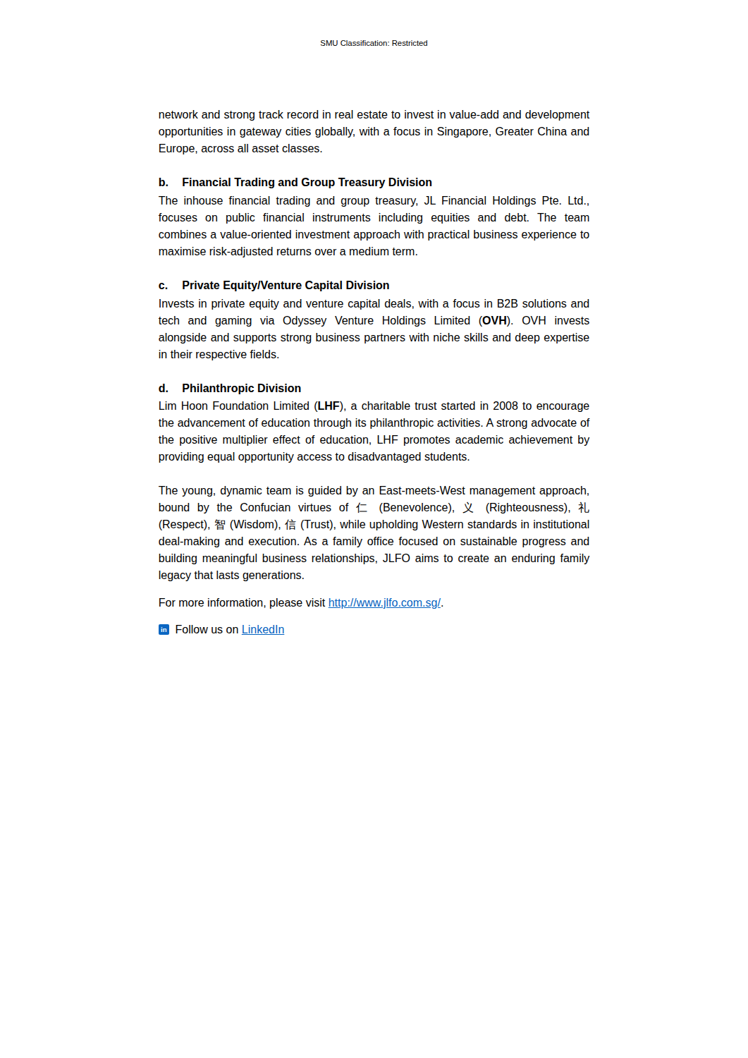SMU Classification: Restricted
network and strong track record in real estate to invest in value-add and development opportunities in gateway cities globally, with a focus in Singapore, Greater China and Europe, across all asset classes.
b. Financial Trading and Group Treasury Division
The inhouse financial trading and group treasury, JL Financial Holdings Pte. Ltd., focuses on public financial instruments including equities and debt. The team combines a value-oriented investment approach with practical business experience to maximise risk-adjusted returns over a medium term.
c. Private Equity/Venture Capital Division
Invests in private equity and venture capital deals, with a focus in B2B solutions and tech and gaming via Odyssey Venture Holdings Limited (OVH). OVH invests alongside and supports strong business partners with niche skills and deep expertise in their respective fields.
d. Philanthropic Division
Lim Hoon Foundation Limited (LHF), a charitable trust started in 2008 to encourage the advancement of education through its philanthropic activities. A strong advocate of the positive multiplier effect of education, LHF promotes academic achievement by providing equal opportunity access to disadvantaged students.
The young, dynamic team is guided by an East-meets-West management approach, bound by the Confucian virtues of 仁 (Benevolence), 义 (Righteousness), 礼 (Respect), 智 (Wisdom), 信 (Trust), while upholding Western standards in institutional deal-making and execution. As a family office focused on sustainable progress and building meaningful business relationships, JLFO aims to create an enduring family legacy that lasts generations.
For more information, please visit http://www.jlfo.com.sg/.
in Follow us on LinkedIn